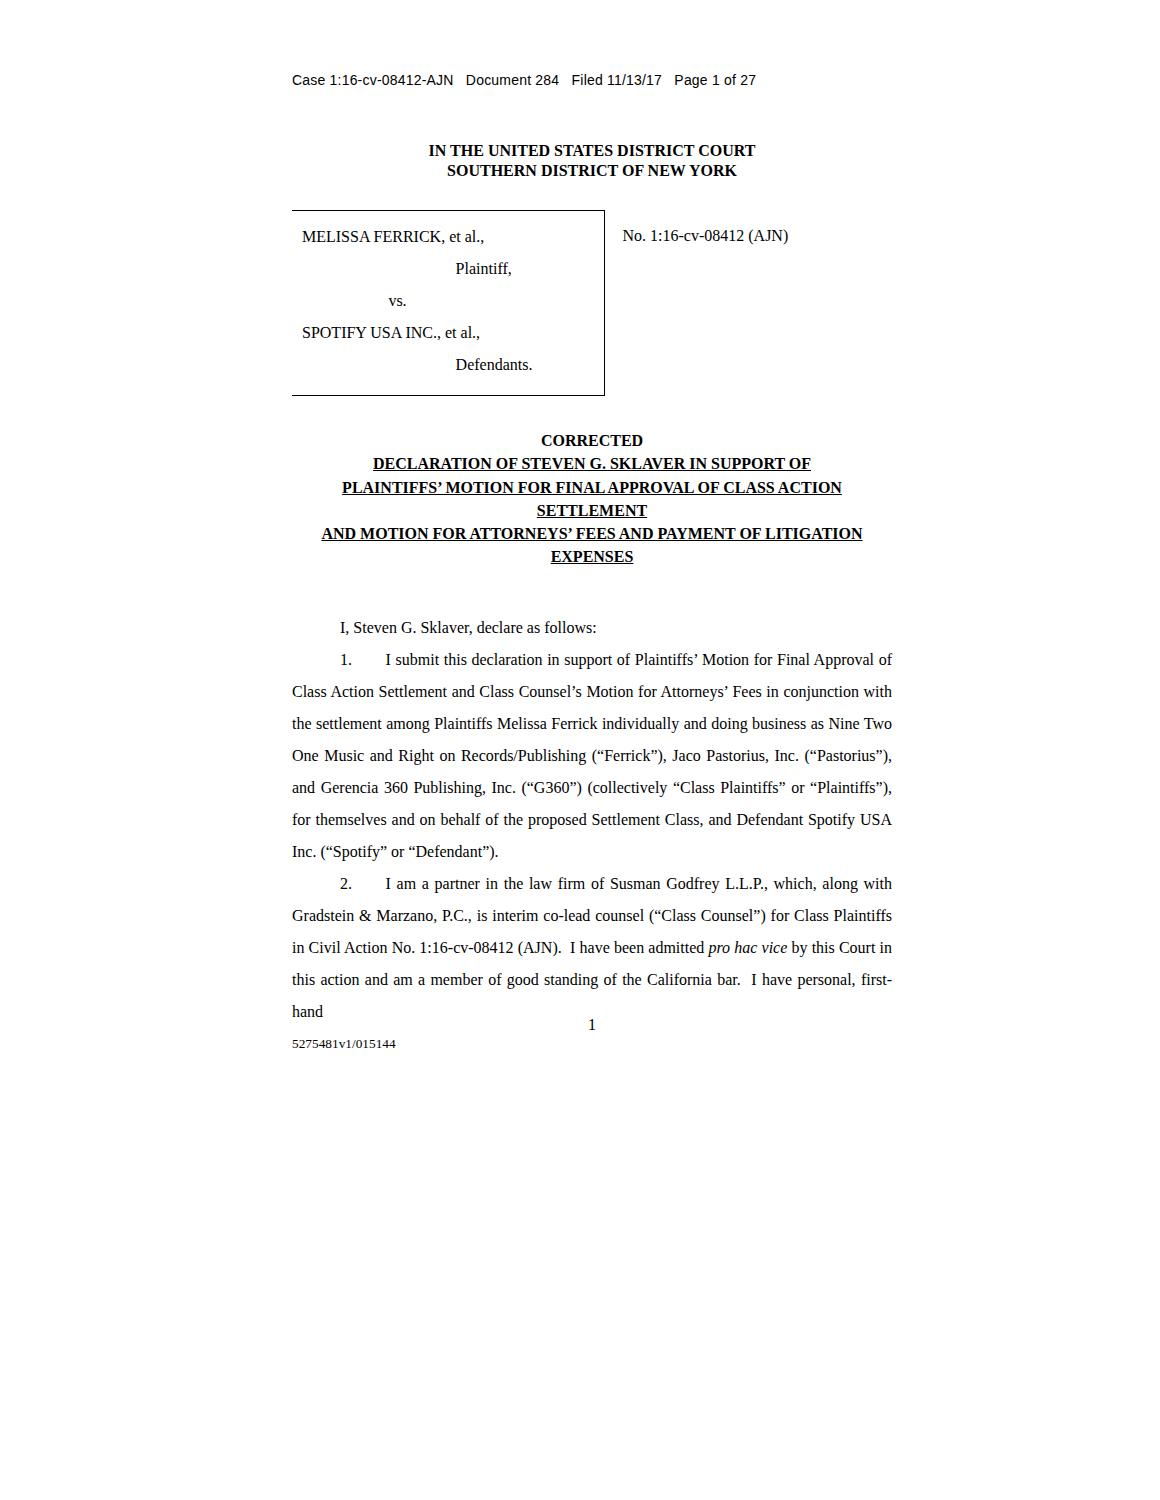Case 1:16-cv-08412-AJN Document 284 Filed 11/13/17 Page 1 of 27
IN THE UNITED STATES DISTRICT COURT
SOUTHERN DISTRICT OF NEW YORK
| MELISSA FERRICK, et al., Plaintiff, vs. SPOTIFY USA INC., et al., Defendants. | No. 1:16-cv-08412 (AJN) |
CORRECTED
DECLARATION OF STEVEN G. SKLAVER IN SUPPORT OF
PLAINTIFFS’ MOTION FOR FINAL APPROVAL OF CLASS ACTION SETTLEMENT
AND MOTION FOR ATTORNEYS’ FEES AND PAYMENT OF LITIGATION
EXPENSES
I, Steven G. Sklaver, declare as follows:
1. I submit this declaration in support of Plaintiffs’ Motion for Final Approval of Class Action Settlement and Class Counsel’s Motion for Attorneys’ Fees in conjunction with the settlement among Plaintiffs Melissa Ferrick individually and doing business as Nine Two One Music and Right on Records/Publishing (“Ferrick”), Jaco Pastorius, Inc. (“Pastorius”), and Gerencia 360 Publishing, Inc. (“G360”) (collectively “Class Plaintiffs” or “Plaintiffs”), for themselves and on behalf of the proposed Settlement Class, and Defendant Spotify USA Inc. (“Spotify” or “Defendant”).
2. I am a partner in the law firm of Susman Godfrey L.L.P., which, along with Gradstein & Marzano, P.C., is interim co-lead counsel (“Class Counsel”) for Class Plaintiffs in Civil Action No. 1:16-cv-08412 (AJN). I have been admitted pro hac vice by this Court in this action and am a member of good standing of the California bar. I have personal, first-hand
1
5275481v1/015144